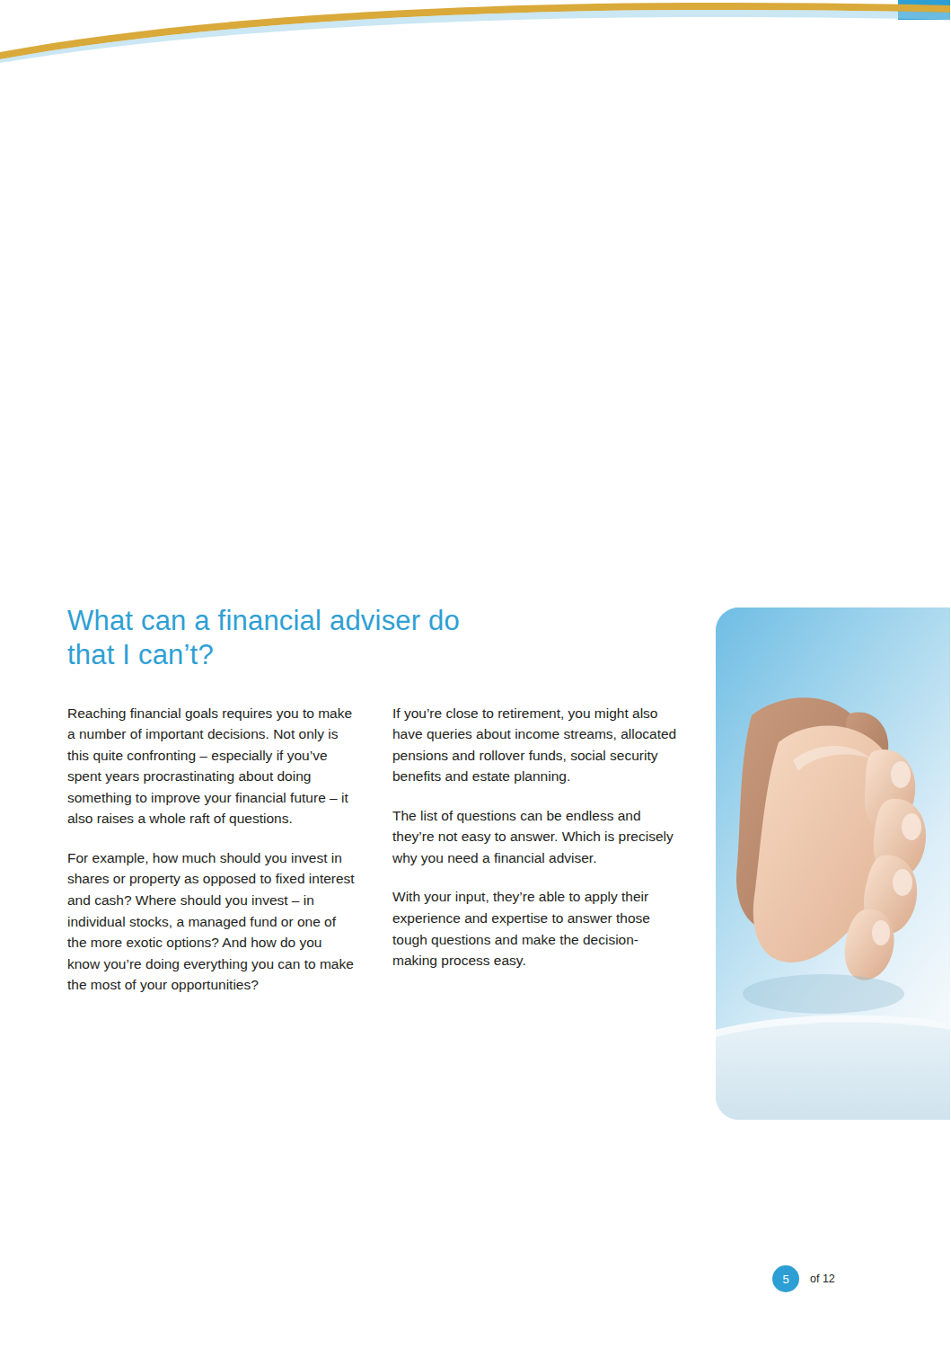What can a financial adviser do
that I can’t?
Reaching financial goals requires you to make a number of important decisions. Not only is this quite confronting – especially if you’ve spent years procrastinating about doing something to improve your financial future – it also raises a whole raft of questions.
For example, how much should you invest in shares or property as opposed to fixed interest and cash? Where should you invest – in individual stocks, a managed fund or one of the more exotic options? And how do you know you’re doing everything you can to make the most of your opportunities?
If you’re close to retirement, you might also have queries about income streams, allocated pensions and rollover funds, social security benefits and estate planning.
The list of questions can be endless and they’re not easy to answer. Which is precisely why you need a financial adviser.
With your input, they’re able to apply their experience and expertise to answer those tough questions and make the decision-making process easy.
5
of 12